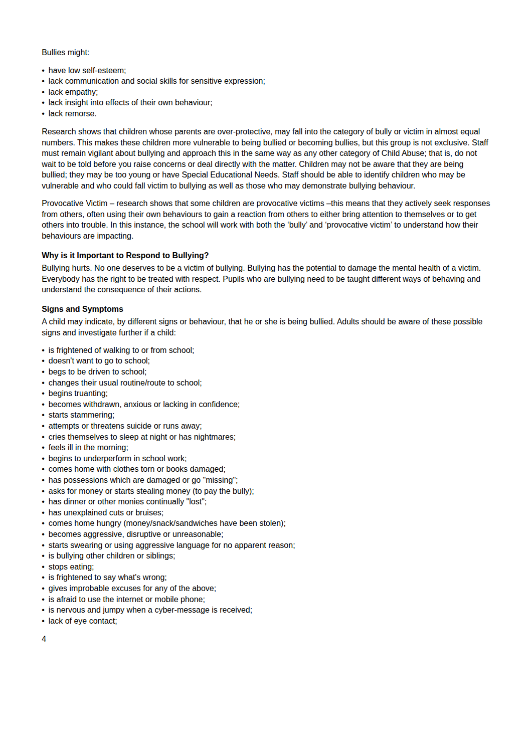Bullies might:
have low self-esteem;
lack communication and social skills for sensitive expression;
lack empathy;
lack insight into effects of their own behaviour;
lack remorse.
Research shows that children whose parents are over-protective, may fall into the category of bully or victim in almost equal numbers. This makes these children more vulnerable to being bullied or becoming bullies, but this group is not exclusive. Staff must remain vigilant about bullying and approach this in the same way as any other category of Child Abuse; that is, do not wait to be told before you raise concerns or deal directly with the matter. Children may not be aware that they are being bullied; they may be too young or have Special Educational Needs. Staff should be able to identify children who may be vulnerable and who could fall victim to bullying as well as those who may demonstrate bullying behaviour.
Provocative Victim – research shows that some children are provocative victims –this means that they actively seek responses from others, often using their own behaviours to gain a reaction from others to either bring attention to themselves or to get others into trouble. In this instance, the school will work with both the ‘bully’ and ‘provocative victim’ to understand how their behaviours are impacting.
Why is it Important to Respond to Bullying?
Bullying hurts. No one deserves to be a victim of bullying. Bullying has the potential to damage the mental health of a victim. Everybody has the right to be treated with respect. Pupils who are bullying need to be taught different ways of behaving and understand the consequence of their actions.
Signs and Symptoms
A child may indicate, by different signs or behaviour, that he or she is being bullied. Adults should be aware of these possible signs and investigate further if a child:
is frightened of walking to or from school;
doesn't want to go to school;
begs to be driven to school;
changes their usual routine/route to school;
begins truanting;
becomes withdrawn, anxious or lacking in confidence;
starts stammering;
attempts or threatens suicide or runs away;
cries themselves to sleep at night or has nightmares;
feels ill in the morning;
begins to underperform in school work;
comes home with clothes torn or books damaged;
has possessions which are damaged or go "missing";
asks for money or starts stealing money (to pay the bully);
has dinner or other monies continually "lost";
has unexplained cuts or bruises;
comes home hungry (money/snack/sandwiches have been stolen);
becomes aggressive, disruptive or unreasonable;
starts swearing or using aggressive language for no apparent reason;
is bullying other children or siblings;
stops eating;
is frightened to say what's wrong;
gives improbable excuses for any of the above;
is afraid to use the internet or mobile phone;
is nervous and jumpy when a cyber-message is received;
lack of eye contact;
4